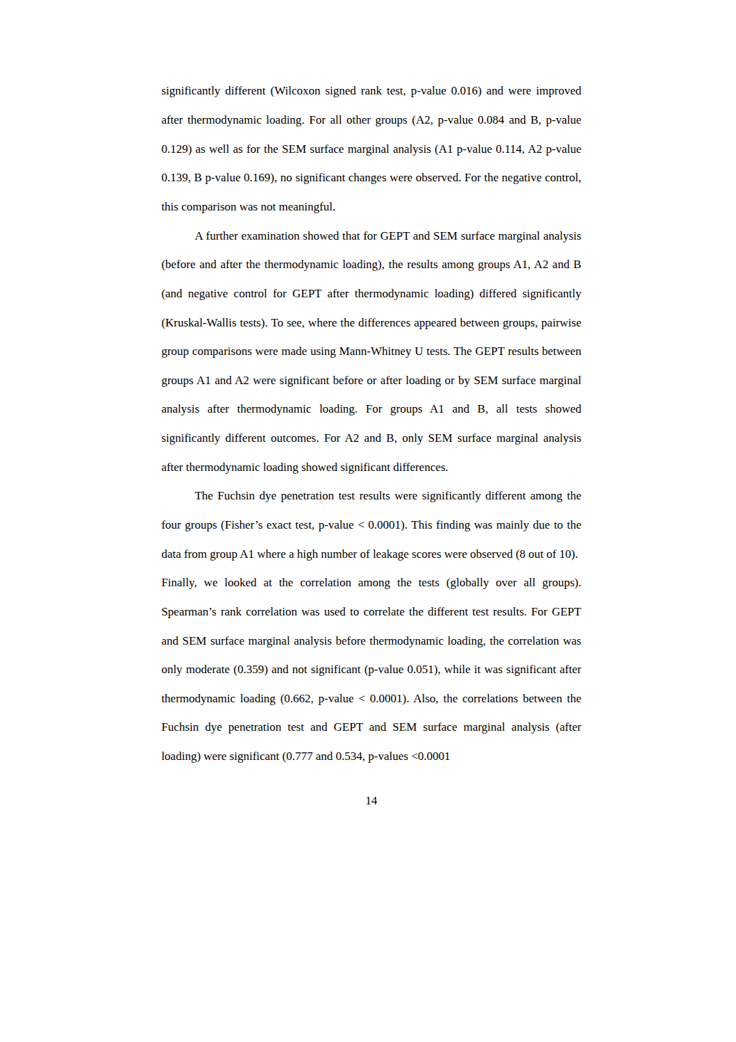significantly different (Wilcoxon signed rank test, p-value 0.016) and were improved after thermodynamic loading. For all other groups (A2, p-value 0.084 and B, p-value 0.129) as well as for the SEM surface marginal analysis (A1 p-value 0.114, A2 p-value 0.139, B p-value 0.169), no significant changes were observed. For the negative control, this comparison was not meaningful.
A further examination showed that for GEPT and SEM surface marginal analysis (before and after the thermodynamic loading), the results among groups A1, A2 and B (and negative control for GEPT after thermodynamic loading) differed significantly (Kruskal-Wallis tests). To see, where the differences appeared between groups, pairwise group comparisons were made using Mann-Whitney U tests. The GEPT results between groups A1 and A2 were significant before or after loading or by SEM surface marginal analysis after thermodynamic loading. For groups A1 and B, all tests showed significantly different outcomes. For A2 and B, only SEM surface marginal analysis after thermodynamic loading showed significant differences.
The Fuchsin dye penetration test results were significantly different among the four groups (Fisher’s exact test, p-value < 0.0001). This finding was mainly due to the data from group A1 where a high number of leakage scores were observed (8 out of 10).
Finally, we looked at the correlation among the tests (globally over all groups). Spearman’s rank correlation was used to correlate the different test results. For GEPT and SEM surface marginal analysis before thermodynamic loading, the correlation was only moderate (0.359) and not significant (p-value 0.051), while it was significant after thermodynamic loading (0.662, p-value < 0.0001). Also, the correlations between the Fuchsin dye penetration test and GEPT and SEM surface marginal analysis (after loading) were significant (0.777 and 0.534, p-values <0.0001
14